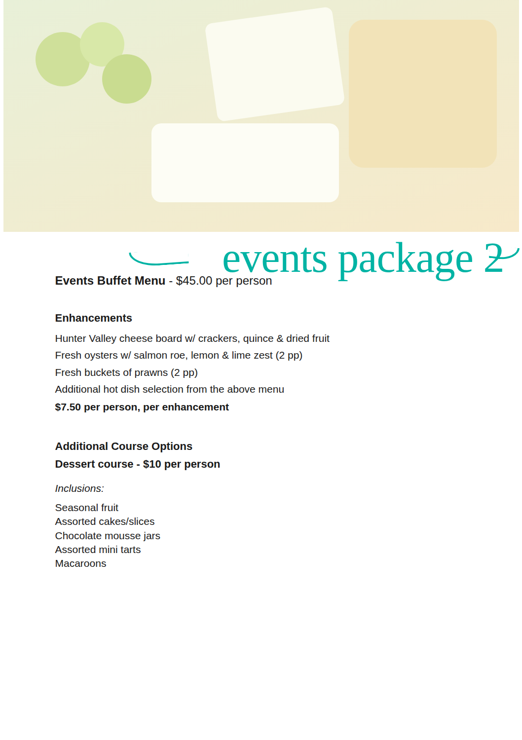events package 2
Events Buffet Menu - $45.00 per person
Enhancements
Hunter Valley cheese board w/ crackers, quince & dried fruit
Fresh oysters w/ salmon roe, lemon & lime zest (2 pp)
Fresh buckets of prawns (2 pp)
Additional hot dish selection from the above menu
$7.50 per person, per enhancement
Additional Course Options
Dessert course - $10 per person
Inclusions:
Seasonal fruit
Assorted cakes/slices
Chocolate mousse jars
Assorted mini tarts
Macaroons